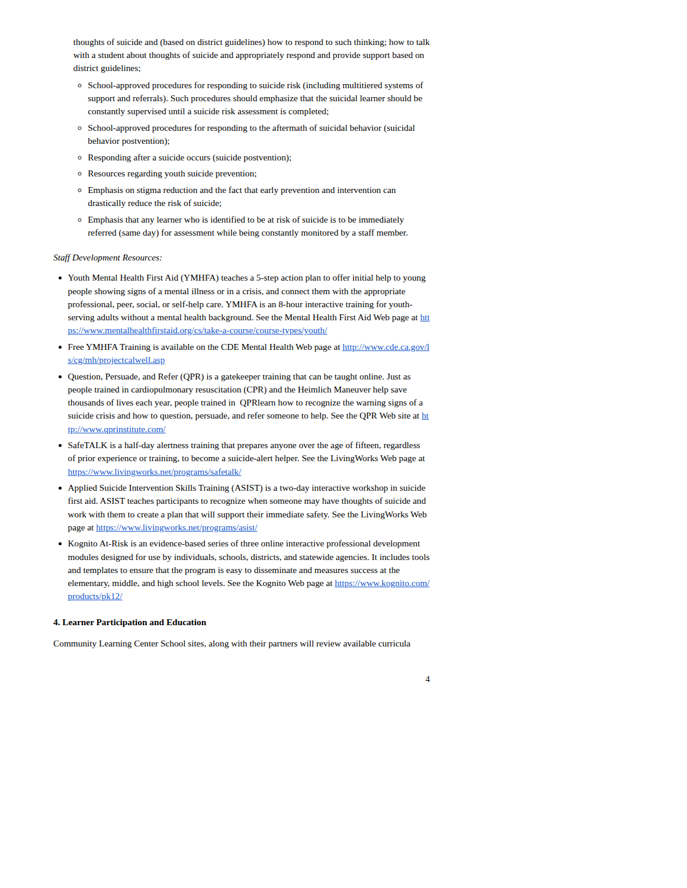thoughts of suicide and (based on district guidelines) how to respond to such thinking; how to talk with a student about thoughts of suicide and appropriately respond and provide support based on district guidelines;
School-approved procedures for responding to suicide risk (including multitiered systems of support and referrals). Such procedures should emphasize that the suicidal learner should be constantly supervised until a suicide risk assessment is completed;
School-approved procedures for responding to the aftermath of suicidal behavior (suicidal behavior postvention);
Responding after a suicide occurs (suicide postvention);
Resources regarding youth suicide prevention;
Emphasis on stigma reduction and the fact that early prevention and intervention can drastically reduce the risk of suicide;
Emphasis that any learner who is identified to be at risk of suicide is to be immediately referred (same day) for assessment while being constantly monitored by a staff member.
Staff Development Resources:
Youth Mental Health First Aid (YMHFA) teaches a 5-step action plan to offer initial help to young people showing signs of a mental illness or in a crisis, and connect them with the appropriate professional, peer, social, or self-help care. YMHFA is an 8-hour interactive training for youth-serving adults without a mental health background. See the Mental Health First Aid Web page at https://www.mentalhealthfirstaid.org/cs/take-a-course/course-types/youth/
Free YMHFA Training is available on the CDE Mental Health Web page at http://www.cde.ca.gov/ls/cg/mh/projectcalwell.asp
Question, Persuade, and Refer (QPR) is a gatekeeper training that can be taught online. Just as people trained in cardiopulmonary resuscitation (CPR) and the Heimlich Maneuver help save thousands of lives each year, people trained in QPRlearn how to recognize the warning signs of a suicide crisis and how to question, persuade, and refer someone to help. See the QPR Web site at http://www.qprinstitute.com/
SafeTALK is a half-day alertness training that prepares anyone over the age of fifteen, regardless of prior experience or training, to become a suicide-alert helper. See the LivingWorks Web page at https://www.livingworks.net/programs/safetalk/
Applied Suicide Intervention Skills Training (ASIST) is a two-day interactive workshop in suicide first aid. ASIST teaches participants to recognize when someone may have thoughts of suicide and work with them to create a plan that will support their immediate safety. See the LivingWorks Web page at https://www.livingworks.net/programs/asist/
Kognito At-Risk is an evidence-based series of three online interactive professional development modules designed for use by individuals, schools, districts, and statewide agencies. It includes tools and templates to ensure that the program is easy to disseminate and measures success at the elementary, middle, and high school levels. See the Kognito Web page at https://www.kognito.com/products/pk12/
4. Learner Participation and Education
Community Learning Center School sites, along with their partners will review available curricula
4